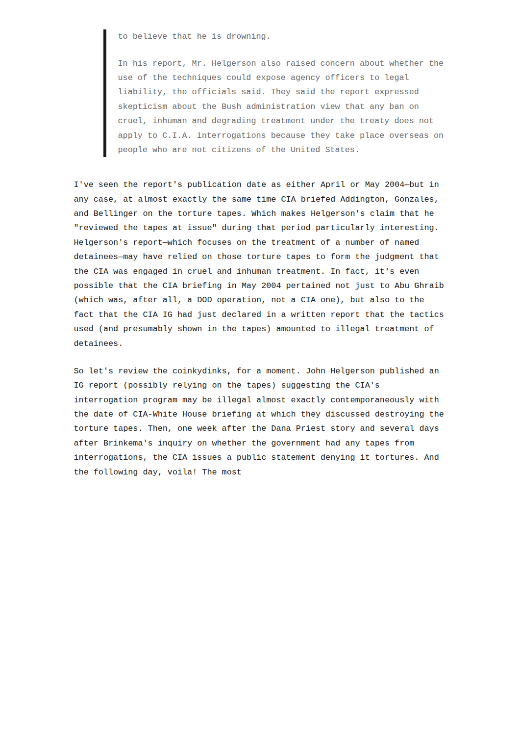to believe that he is drowning.
In his report, Mr. Helgerson also raised concern about whether the use of the techniques could expose agency officers to legal liability, the officials said. They said the report expressed skepticism about the Bush administration view that any ban on cruel, inhuman and degrading treatment under the treaty does not apply to C.I.A. interrogations because they take place overseas on people who are not citizens of the United States.
I've seen the report's publication date as either April or May 2004—but in any case, at almost exactly the same time CIA briefed Addington, Gonzales, and Bellinger on the torture tapes. Which makes Helgerson's claim that he "reviewed the tapes at issue" during that period particularly interesting. Helgerson's report—which focuses on the treatment of a number of named detainees—may have relied on those torture tapes to form the judgment that the CIA was engaged in cruel and inhuman treatment. In fact, it's even possible that the CIA briefing in May 2004 pertained not just to Abu Ghraib (which was, after all, a DOD operation, not a CIA one), but also to the fact that the CIA IG had just declared in a written report that the tactics used (and presumably shown in the tapes) amounted to illegal treatment of detainees.
So let's review the coinkydinks, for a moment. John Helgerson published an IG report (possibly relying on the tapes) suggesting the CIA's interrogation program may be illegal almost exactly contemporaneously with the date of CIA-White House briefing at which they discussed destroying the torture tapes. Then, one week after the Dana Priest story and several days after Brinkema's inquiry on whether the government had any tapes from interrogations, the CIA issues a public statement denying it tortures. And the following day, voila! The most